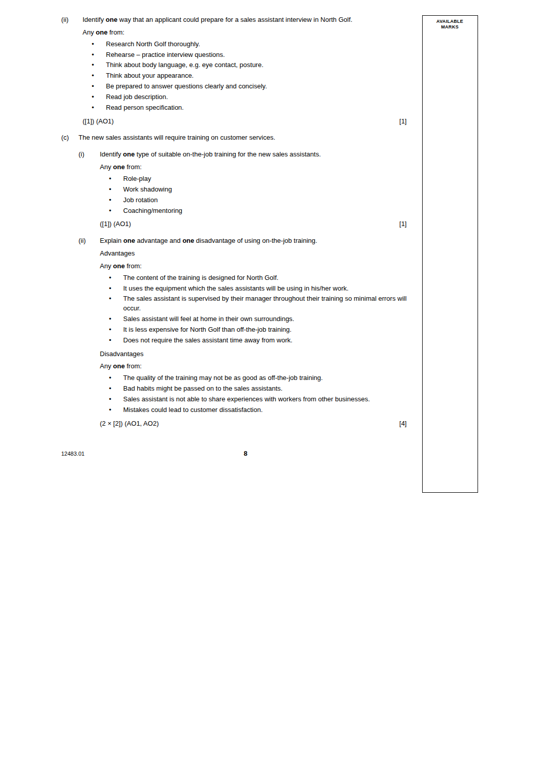AVAILABLE
MARKS
(ii)
Identify one way that an applicant could prepare for a sales assistant interview in North Golf.
Any one from:
Research North Golf thoroughly.
Rehearse – practice interview questions.
Think about body language, e.g. eye contact, posture.
Think about your appearance.
Be prepared to answer questions clearly and concisely.
Read job description.
Read person specification.
([1]) (AO1)
[1]
(c)
The new sales assistants will require training on customer services.
(i)
Identify one type of suitable on-the-job training for the new sales assistants.
Any one from:
Role-play
Work shadowing
Job rotation
Coaching/mentoring
([1]) (AO1)
[1]
(ii)
Explain one advantage and one disadvantage of using on-the-job training.
Advantages
Any one from:
The content of the training is designed for North Golf.
It uses the equipment which the sales assistants will be using in his/her work.
The sales assistant is supervised by their manager throughout their training so minimal errors will occur.
Sales assistant will feel at home in their own surroundings.
It is less expensive for North Golf than off-the-job training.
Does not require the sales assistant time away from work.
Disadvantages
Any one from:
The quality of the training may not be as good as off-the-job training.
Bad habits might be passed on to the sales assistants.
Sales assistant is not able to share experiences with workers from other businesses.
Mistakes could lead to customer dissatisfaction.
(2 × [2]) (AO1, AO2)
[4]
12483.01
8